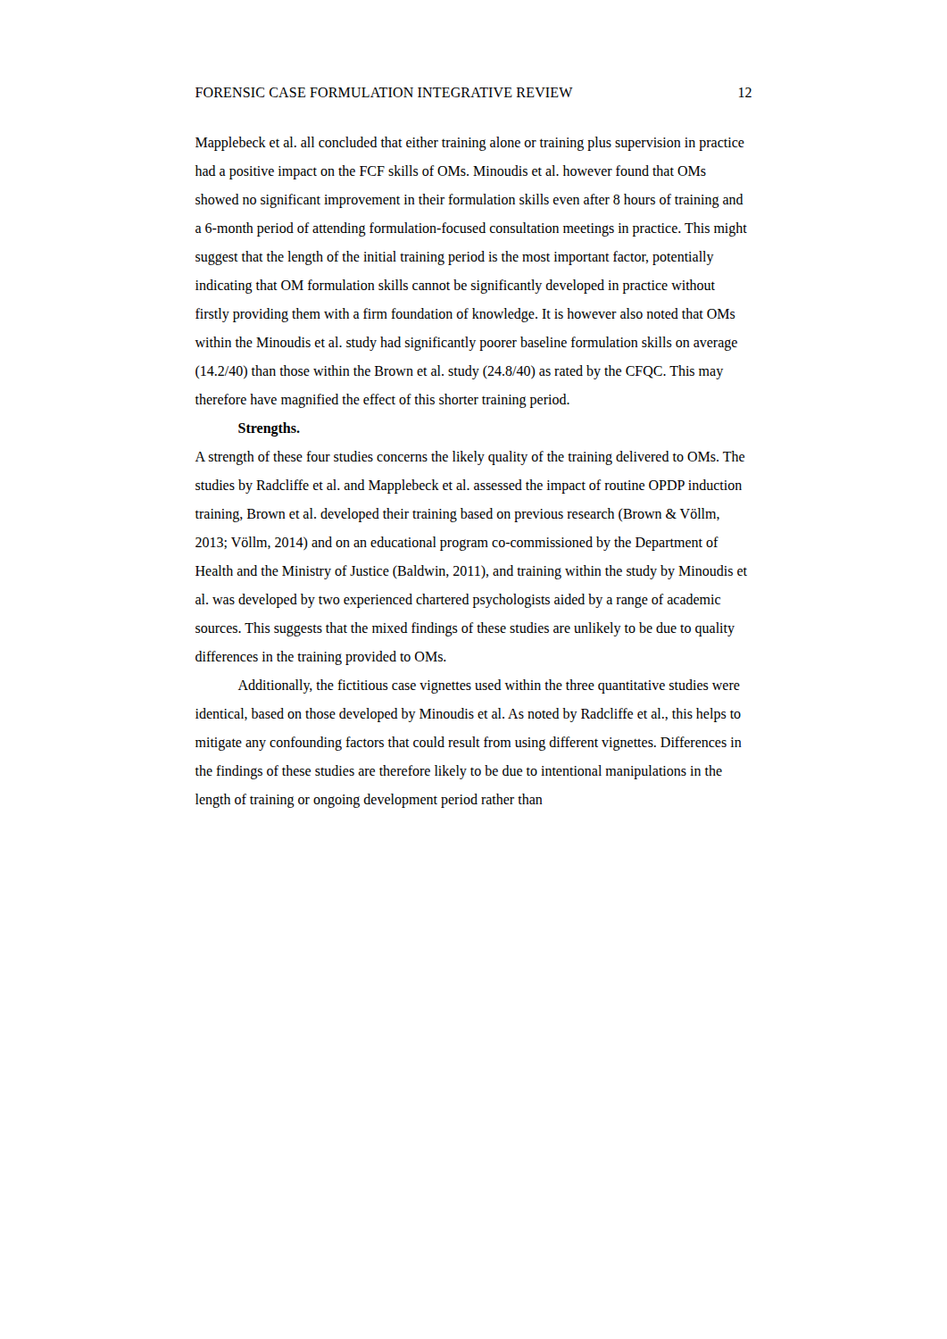Forensic Case Formulation Integrative Review 12
Mapplebeck et al. all concluded that either training alone or training plus supervision in practice had a positive impact on the FCF skills of OMs. Minoudis et al. however found that OMs showed no significant improvement in their formulation skills even after 8 hours of training and a 6-month period of attending formulation-focused consultation meetings in practice. This might suggest that the length of the initial training period is the most important factor, potentially indicating that OM formulation skills cannot be significantly developed in practice without firstly providing them with a firm foundation of knowledge. It is however also noted that OMs within the Minoudis et al. study had significantly poorer baseline formulation skills on average (14.2/40) than those within the Brown et al. study (24.8/40) as rated by the CFQC. This may therefore have magnified the effect of this shorter training period.
Strengths.
A strength of these four studies concerns the likely quality of the training delivered to OMs. The studies by Radcliffe et al. and Mapplebeck et al. assessed the impact of routine OPDP induction training, Brown et al. developed their training based on previous research (Brown & Völlm, 2013; Völlm, 2014) and on an educational program co-commissioned by the Department of Health and the Ministry of Justice (Baldwin, 2011), and training within the study by Minoudis et al. was developed by two experienced chartered psychologists aided by a range of academic sources. This suggests that the mixed findings of these studies are unlikely to be due to quality differences in the training provided to OMs.
Additionally, the fictitious case vignettes used within the three quantitative studies were identical, based on those developed by Minoudis et al. As noted by Radcliffe et al., this helps to mitigate any confounding factors that could result from using different vignettes. Differences in the findings of these studies are therefore likely to be due to intentional manipulations in the length of training or ongoing development period rather than